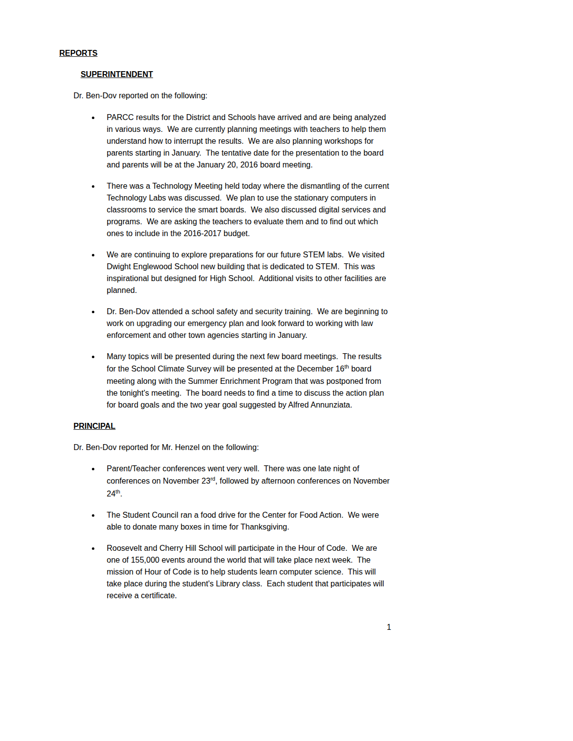REPORTS
SUPERINTENDENT
Dr. Ben-Dov reported on the following:
PARCC results for the District and Schools have arrived and are being analyzed in various ways. We are currently planning meetings with teachers to help them understand how to interrupt the results. We are also planning workshops for parents starting in January. The tentative date for the presentation to the board and parents will be at the January 20, 2016 board meeting.
There was a Technology Meeting held today where the dismantling of the current Technology Labs was discussed. We plan to use the stationary computers in classrooms to service the smart boards. We also discussed digital services and programs. We are asking the teachers to evaluate them and to find out which ones to include in the 2016-2017 budget.
We are continuing to explore preparations for our future STEM labs. We visited Dwight Englewood School new building that is dedicated to STEM. This was inspirational but designed for High School. Additional visits to other facilities are planned.
Dr. Ben-Dov attended a school safety and security training. We are beginning to work on upgrading our emergency plan and look forward to working with law enforcement and other town agencies starting in January.
Many topics will be presented during the next few board meetings. The results for the School Climate Survey will be presented at the December 16th board meeting along with the Summer Enrichment Program that was postponed from the tonight's meeting. The board needs to find a time to discuss the action plan for board goals and the two year goal suggested by Alfred Annunziata.
PRINCIPAL
Dr. Ben-Dov reported for Mr. Henzel on the following:
Parent/Teacher conferences went very well. There was one late night of conferences on November 23rd, followed by afternoon conferences on November 24th.
The Student Council ran a food drive for the Center for Food Action. We were able to donate many boxes in time for Thanksgiving.
Roosevelt and Cherry Hill School will participate in the Hour of Code. We are one of 155,000 events around the world that will take place next week. The mission of Hour of Code is to help students learn computer science. This will take place during the student's Library class. Each student that participates will receive a certificate.
1